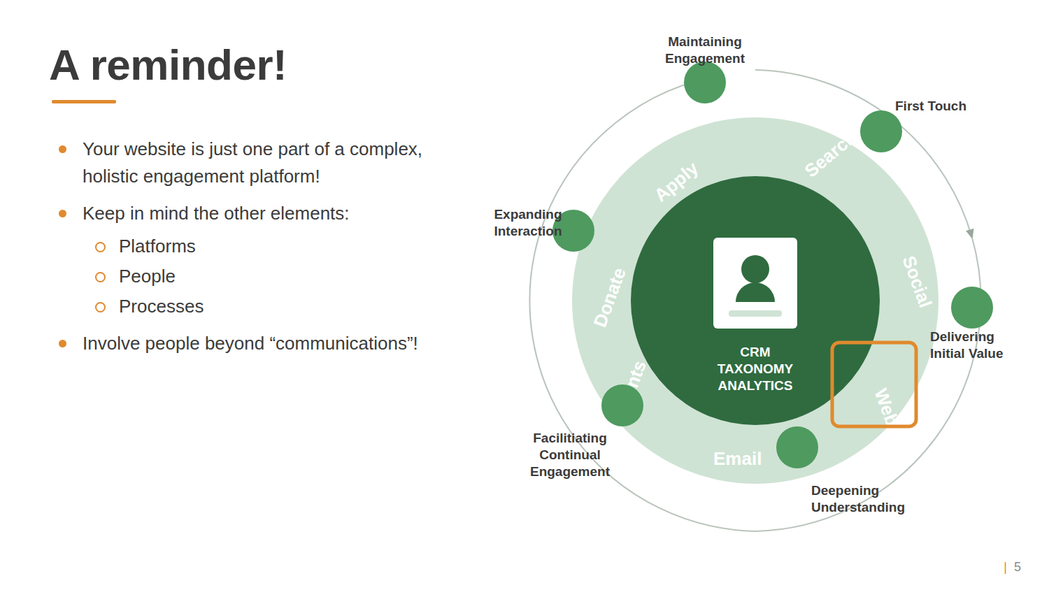A reminder!
Your website is just one part of a complex, holistic engagement platform!
Keep in mind the other elements:
Platforms
People
Processes
Involve people beyond “communications”!
Search Social Website Email Events Donate Apply CRM TAXONOMY ANALYTICS
Maintaining
Engagement
First Touch
Delivering
Initial Value
Deepening
Understanding
Facilitiating
Continual
Engagement
Expanding
Interaction
|5